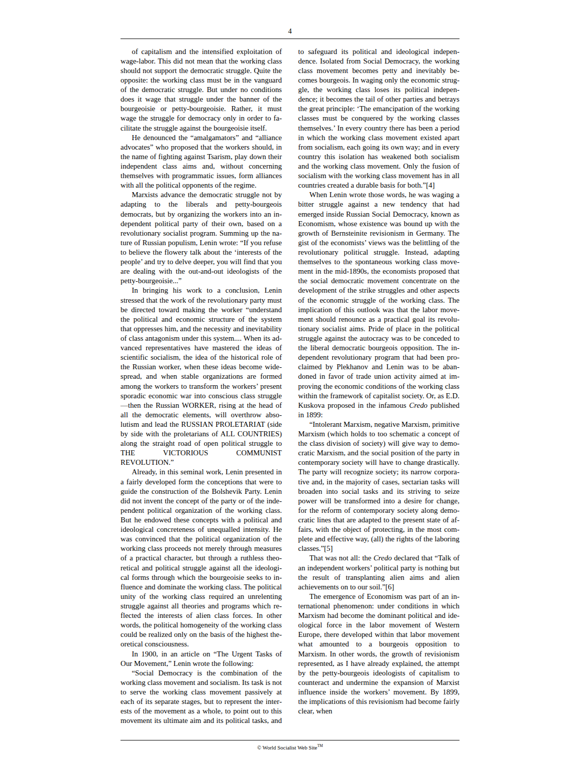4
of capitalism and the intensified exploitation of wage-labor. This did not mean that the working class should not support the democratic struggle. Quite the opposite: the working class must be in the vanguard of the democratic struggle. But under no conditions does it wage that struggle under the banner of the bourgeoisie or petty-bourgeoisie. Rather, it must wage the struggle for democracy only in order to facilitate the struggle against the bourgeoisie itself.
He denounced the “amalgamators” and “alliance advocates” who proposed that the workers should, in the name of fighting against Tsarism, play down their independent class aims and, without concerning themselves with programmatic issues, form alliances with all the political opponents of the regime.
Marxists advance the democratic struggle not by adapting to the liberals and petty-bourgeois democrats, but by organizing the workers into an independent political party of their own, based on a revolutionary socialist program. Summing up the nature of Russian populism, Lenin wrote: “If you refuse to believe the flowery talk about the ‘interests of the people’ and try to delve deeper, you will find that you are dealing with the out-and-out ideologists of the petty-bourgeoisie...”
In bringing his work to a conclusion, Lenin stressed that the work of the revolutionary party must be directed toward making the worker “understand the political and economic structure of the system that oppresses him, and the necessity and inevitability of class antagonism under this system.... When its advanced representatives have mastered the ideas of scientific socialism, the idea of the historical role of the Russian worker, when these ideas become widespread, and when stable organizations are formed among the workers to transform the workers’ present sporadic economic war into conscious class struggle—then the Russian WORKER, rising at the head of all the democratic elements, will overthrow absolutism and lead the RUSSIAN PROLETARIAT (side by side with the proletarians of ALL COUNTRIES) along the straight road of open political struggle to THE VICTORIOUS COMMUNIST REVOLUTION.”
Already, in this seminal work, Lenin presented in a fairly developed form the conceptions that were to guide the construction of the Bolshevik Party. Lenin did not invent the concept of the party or of the independent political organization of the working class. But he endowed these concepts with a political and ideological concreteness of unequalled intensity. He was convinced that the political organization of the working class proceeds not merely through measures of a practical character, but through a ruthless theoretical and political struggle against all the ideological forms through which the bourgeoisie seeks to influence and dominate the working class. The political unity of the working class required an unrelenting struggle against all theories and programs which reflected the interests of alien class forces. In other words, the political homogeneity of the working class could be realized only on the basis of the highest theoretical consciousness.
In 1900, in an article on “The Urgent Tasks of Our Movement,” Lenin wrote the following:
“Social Democracy is the combination of the working class movement and socialism. Its task is not to serve the working class movement passively at each of its separate stages, but to represent the interests of the movement as a whole, to point out to this movement its ultimate aim and its political tasks, and to safeguard its political and ideological independence. Isolated from Social Democracy, the working class movement becomes petty and inevitably becomes bourgeois. In waging only the economic struggle, the working class loses its political independence; it becomes the tail of other parties and betrays the great principle: ‘The emancipation of the working classes must be conquered by the working classes themselves.’ In every country there has been a period in which the working class movement existed apart from socialism, each going its own way; and in every country this isolation has weakened both socialism and the working class movement. Only the fusion of socialism with the working class movement has in all countries created a durable basis for both.”[4]
When Lenin wrote those words, he was waging a bitter struggle against a new tendency that had emerged inside Russian Social Democracy, known as Economism, whose existence was bound up with the growth of Bernsteinite revisionism in Germany. The gist of the economists’ views was the belittling of the revolutionary political struggle. Instead, adapting themselves to the spontaneous working class movement in the mid-1890s, the economists proposed that the social democratic movement concentrate on the development of the strike struggles and other aspects of the economic struggle of the working class. The implication of this outlook was that the labor movement should renounce as a practical goal its revolutionary socialist aims. Pride of place in the political struggle against the autocracy was to be conceded to the liberal democratic bourgeois opposition. The independent revolutionary program that had been proclaimed by Plekhanov and Lenin was to be abandoned in favor of trade union activity aimed at improving the economic conditions of the working class within the framework of capitalist society. Or, as E.D. Kuskova proposed in the infamous Credo published in 1899:
“Intolerant Marxism, negative Marxism, primitive Marxism (which holds to too schematic a concept of the class division of society) will give way to democratic Marxism, and the social position of the party in contemporary society will have to change drastically. The party will recognize society; its narrow corporative and, in the majority of cases, sectarian tasks will broaden into social tasks and its striving to seize power will be transformed into a desire for change, for the reform of contemporary society along democratic lines that are adapted to the present state of affairs, with the object of protecting, in the most complete and effective way, (all) the rights of the laboring classes.”[5]
That was not all: the Credo declared that “Talk of an independent workers’ political party is nothing but the result of transplanting alien aims and alien achievements on to our soil.”[6]
The emergence of Economism was part of an international phenomenon: under conditions in which Marxism had become the dominant political and ideological force in the labor movement of Western Europe, there developed within that labor movement what amounted to a bourgeois opposition to Marxism. In other words, the growth of revisionism represented, as I have already explained, the attempt by the petty-bourgeois ideologists of capitalism to counteract and undermine the expansion of Marxist influence inside the workers’ movement. By 1899, the implications of this revisionism had become fairly clear, when
© World Socialist Web SiteTM